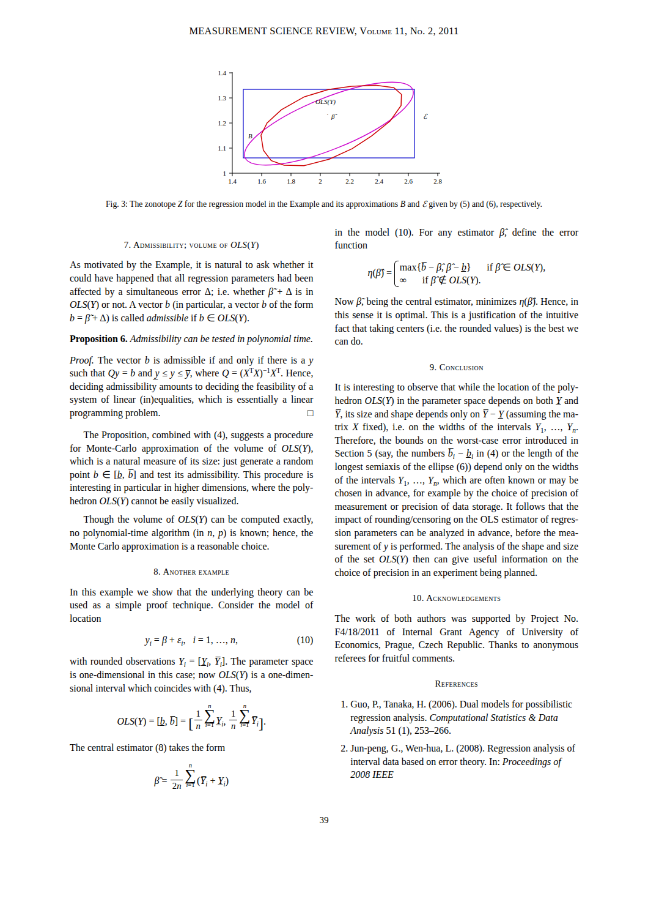MEASUREMENT SCIENCE REVIEW, Volume 11, No. 2, 2011
1 1.1 1.2 1.3 1.4 1.4 1.6 1.8 2 2.2 2.4 2.6 2.8 OLS(Y) · β̃ B ℰ
Fig. 3: The zonotope Z for the regression model in the Example and its approximations B and ℰ given by (5) and (6), respectively.
7. Admissibility; volume of OLS(Y)
As motivated by the Example, it is natural to ask whether it could have happened that all regression parameters had been affected by a simultaneous error Δ; i.e. whether β̃ + Δ is in OLS(Y) or not. A vector b (in particular, a vector b of the form b = β̃ + Δ) is called admissible if b ∈ OLS(Y).
Proposition 6. Admissibility can be tested in polynomial time.
Proof. The vector b is admissible if and only if there is a y such that Qy = b and y̲ ≤ y ≤ y̅, where Q = (XTX)−1XT. Hence, deciding admissibility amounts to deciding the feasibility of a system of linear (in)equalities, which is essentially a linear programming problem. □
The Proposition, combined with (4), suggests a procedure for Monte-Carlo approximation of the volume of OLS(Y), which is a natural measure of its size: just generate a random point b ∈ [b̲, b̅] and test its admissibility. This procedure is interesting in particular in higher dimensions, where the polyhedron OLS(Y) cannot be easily visualized.
Though the volume of OLS(Y) can be computed exactly, no polynomial-time algorithm (in n, p) is known; hence, the Monte Carlo approximation is a reasonable choice.
8. Another example
In this example we show that the underlying theory can be used as a simple proof technique. Consider the model of location
yi = β + εi, i = 1, …, n,(10)
with rounded observations Yi = [Y̲i, Y̅i]. The parameter space is one-dimensional in this case; now OLS(Y) is a one-dimensional interval which coincides with (4). Thus,
OLS(Y) = [b̲, b̅] = [1 n n∑i=1 Y̲i, 1 n n∑i=1 Y̅i].
The central estimator (8) takes the form
β̃ = 12n n∑i=1(Y̅i + Y̲i)
in the model (10). For any estimator β̂, define the error function
η(β̂) = max{b̅ − β̂, β̂ − b̲}if β̂ ∈ OLS(Y),∞if β̂ ∉ OLS(Y).
Now β̃, being the central estimator, minimizes η(β̂). Hence, in this sense it is optimal. This is a justification of the intuitive fact that taking centers (i.e. the rounded values) is the best we can do.
9. Conclusion
It is interesting to observe that while the location of the polyhedron OLS(Y) in the parameter space depends on both Y̲ and Y̅, its size and shape depends only on Y̅ − Y̲ (assuming the matrix X fixed), i.e. on the widths of the intervals Y1, …, Yn. Therefore, the bounds on the worst-case error introduced in Section 5 (say, the numbers b̅i − b̲i in (4) or the length of the longest semiaxis of the ellipse (6)) depend only on the widths of the intervals Y1, …, Yn, which are often known or may be chosen in advance, for example by the choice of precision of measurement or precision of data storage. It follows that the impact of rounding/censoring on the OLS estimator of regression parameters can be analyzed in advance, before the measurement of y is performed. The analysis of the shape and size of the set OLS(Y) then can give useful information on the choice of precision in an experiment being planned.
10. Acknowledgements
The work of both authors was supported by Project No. F4/18/2011 of Internal Grant Agency of University of Economics, Prague, Czech Republic. Thanks to anonymous referees for fruitful comments.
References
Guo, P., Tanaka, H. (2006). Dual models for possibilistic regression analysis. Computational Statistics & Data Analysis 51 (1), 253–266.
Jun-peng, G., Wen-hua, L. (2008). Regression analysis of interval data based on error theory. In: Proceedings of 2008 IEEE
39